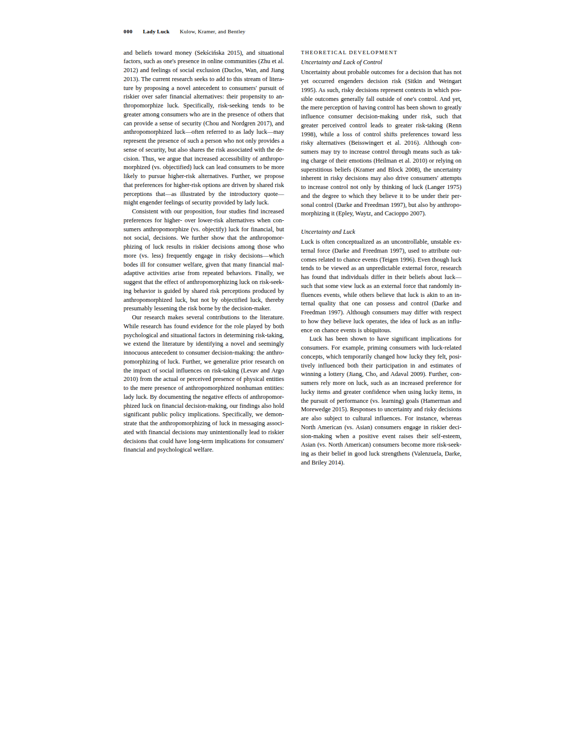000 Lady Luck Kulow, Kramer, and Bentley
and beliefs toward money (Sekścińska 2015), and situational factors, such as one's presence in online communities (Zhu et al. 2012) and feelings of social exclusion (Duclos, Wan, and Jiang 2013). The current research seeks to add to this stream of literature by proposing a novel antecedent to consumers' pursuit of riskier over safer financial alternatives: their propensity to anthropomorphize luck. Specifically, risk-seeking tends to be greater among consumers who are in the presence of others that can provide a sense of security (Chou and Nordgren 2017), and anthropomorphized luck—often referred to as lady luck—may represent the presence of such a person who not only provides a sense of security, but also shares the risk associated with the decision. Thus, we argue that increased accessibility of anthropomorphized (vs. objectified) luck can lead consumers to be more likely to pursue higher-risk alternatives. Further, we propose that preferences for higher-risk options are driven by shared risk perceptions that—as illustrated by the introductory quote—might engender feelings of security provided by lady luck.
Consistent with our proposition, four studies find increased preferences for higher- over lower-risk alternatives when consumers anthropomorphize (vs. objectify) luck for financial, but not social, decisions. We further show that the anthropomorphizing of luck results in riskier decisions among those who more (vs. less) frequently engage in risky decisions—which bodes ill for consumer welfare, given that many financial maladaptive activities arise from repeated behaviors. Finally, we suggest that the effect of anthropomorphizing luck on risk-seeking behavior is guided by shared risk perceptions produced by anthropomorphized luck, but not by objectified luck, thereby presumably lessening the risk borne by the decision-maker.
Our research makes several contributions to the literature. While research has found evidence for the role played by both psychological and situational factors in determining risk-taking, we extend the literature by identifying a novel and seemingly innocuous antecedent to consumer decision-making: the anthropomorphizing of luck. Further, we generalize prior research on the impact of social influences on risk-taking (Levav and Argo 2010) from the actual or perceived presence of physical entities to the mere presence of anthropomorphized nonhuman entities: lady luck. By documenting the negative effects of anthropomorphized luck on financial decision-making, our findings also hold significant public policy implications. Specifically, we demonstrate that the anthropomorphizing of luck in messaging associated with financial decisions may unintentionally lead to riskier decisions that could have long-term implications for consumers' financial and psychological welfare.
Theoretical Development
Uncertainty and Lack of Control
Uncertainty about probable outcomes for a decision that has not yet occurred engenders decision risk (Sitkin and Weingart 1995). As such, risky decisions represent contexts in which possible outcomes generally fall outside of one's control. And yet, the mere perception of having control has been shown to greatly influence consumer decision-making under risk, such that greater perceived control leads to greater risk-taking (Renn 1998), while a loss of control shifts preferences toward less risky alternatives (Beisswingert et al. 2016). Although consumers may try to increase control through means such as taking charge of their emotions (Heilman et al. 2010) or relying on superstitious beliefs (Kramer and Block 2008), the uncertainty inherent in risky decisions may also drive consumers' attempts to increase control not only by thinking of luck (Langer 1975) and the degree to which they believe it to be under their personal control (Darke and Freedman 1997), but also by anthropomorphizing it (Epley, Waytz, and Cacioppo 2007).
Uncertainty and Luck
Luck is often conceptualized as an uncontrollable, unstable external force (Darke and Freedman 1997), used to attribute outcomes related to chance events (Teigen 1996). Even though luck tends to be viewed as an unpredictable external force, research has found that individuals differ in their beliefs about luck—such that some view luck as an external force that randomly influences events, while others believe that luck is akin to an internal quality that one can possess and control (Darke and Freedman 1997). Although consumers may differ with respect to how they believe luck operates, the idea of luck as an influence on chance events is ubiquitous.
Luck has been shown to have significant implications for consumers. For example, priming consumers with luck-related concepts, which temporarily changed how lucky they felt, positively influenced both their participation in and estimates of winning a lottery (Jiang, Cho, and Adaval 2009). Further, consumers rely more on luck, such as an increased preference for lucky items and greater confidence when using lucky items, in the pursuit of performance (vs. learning) goals (Hamerman and Morewedge 2015). Responses to uncertainty and risky decisions are also subject to cultural influences. For instance, whereas North American (vs. Asian) consumers engage in riskier decision-making when a positive event raises their self-esteem, Asian (vs. North American) consumers become more risk-seeking as their belief in good luck strengthens (Valenzuela, Darke, and Briley 2014).